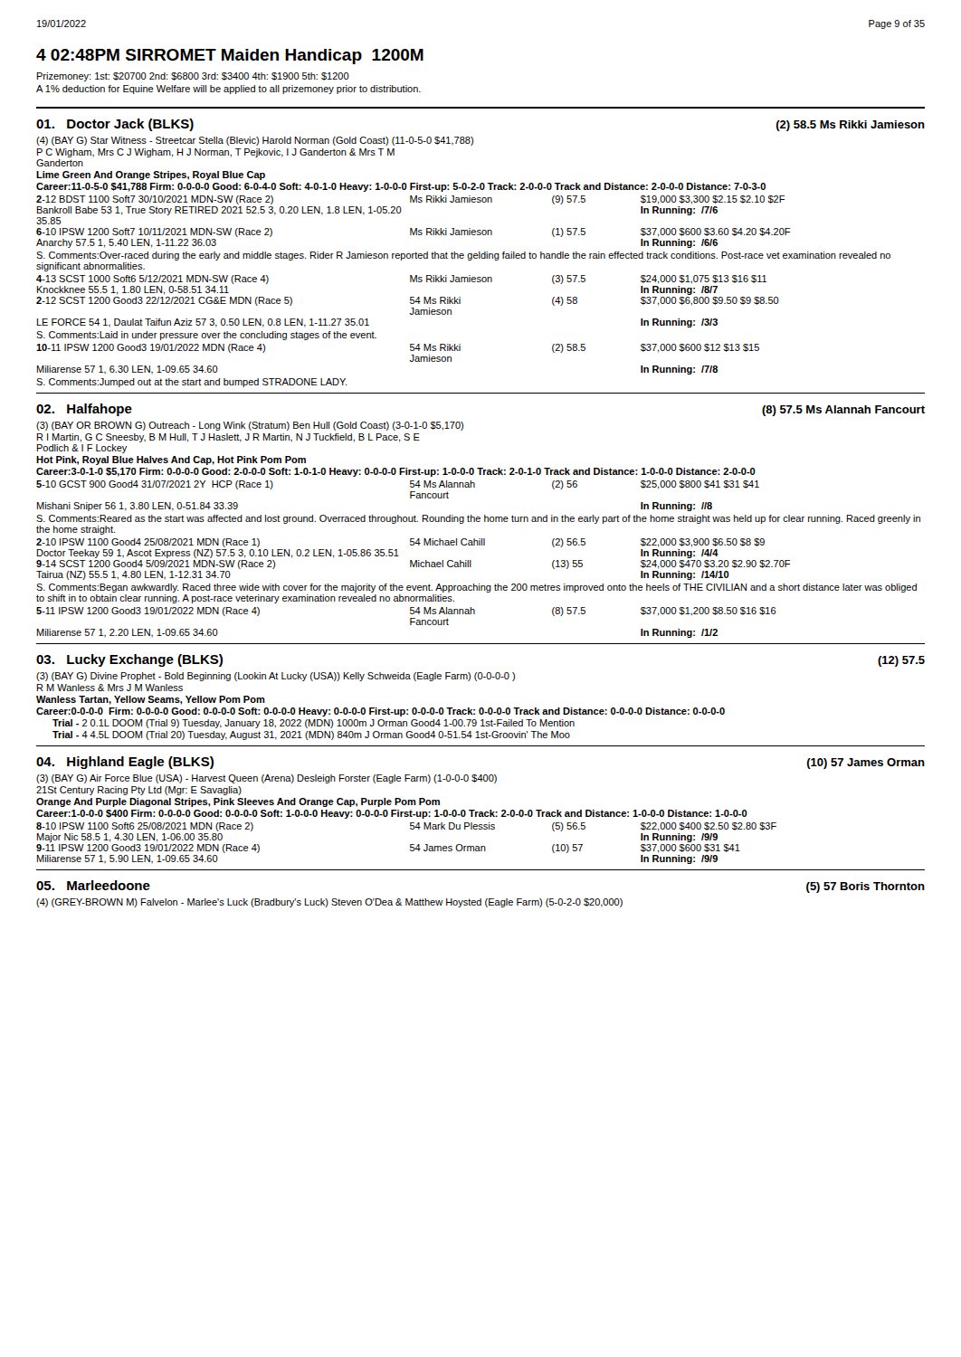19/01/2022
Page 9 of 35
4 02:48PM SIRROMET Maiden Handicap 1200M
Prizemoney: 1st: $20700 2nd: $6800 3rd: $3400 4th: $1900 5th: $1200
A 1% deduction for Equine Welfare will be applied to all prizemoney prior to distribution.
01. Doctor Jack (BLKS)
(2) 58.5 Ms Rikki Jamieson
(4) (BAY G) Star Witness - Streetcar Stella (Blevic) Harold Norman (Gold Coast) (11-0-5-0 $41,788)
P C Wigham, Mrs C J Wigham, H J Norman, T Pejkovic, I J Ganderton & Mrs T M
Ganderton
Lime Green And Orange Stripes, Royal Blue Cap
Career:11-0-5-0 $41,788 Firm: 0-0-0-0 Good: 6-0-4-0 Soft: 4-0-1-0 Heavy: 1-0-0-0 First-up: 5-0-2-0 Track: 2-0-0-0 Track and Distance: 2-0-0-0 Distance: 7-0-3-0
| 2 -12 BDST 1100 Soft7 30/10/2021 MDN-SW (Race 2) | Ms Rikki Jamieson | (9) 57.5 | $19,000 $3,300 $2.15 $2.10 $2F |
| Bankroll Babe 53 1, True Story RETIRED 2021 52.5 3, 0.20 LEN, 1.8 LEN, 1-05.20 35.85 | | | In Running: /7/6 |
| 6 -10 IPSW 1200 Soft7 10/11/2021 MDN-SW (Race 2) | Ms Rikki Jamieson | (1) 57.5 | $37,000 $600 $3.60 $4.20 $4.20F |
| Anarchy 57.5 1, 5.40 LEN, 1-11.22 36.03 | | | In Running: /6/6 |
S. Comments:Over-raced during the early and middle stages. Rider R Jamieson reported that the gelding failed to handle the rain effected track conditions. Post-race vet examination revealed no significant abnormalities.
| 4 -13 SCST 1000 Soft6 5/12/2021 MDN-SW (Race 4) | Ms Rikki Jamieson | (3) 57.5 | $24,000 $1,075 $13 $16 $11 |
| Knockknee 55.5 1, 1.80 LEN, 0-58.51 34.11 | | | In Running: /8/7 |
| 2 -12 SCST 1200 Good3 22/12/2021 CG&E MDN (Race 5) | 54 Ms Rikki Jamieson | (4) 58 | $37,000 $6,800 $9.50 $9 $8.50 |
| LE FORCE 54 1, Daulat Taifun Aziz 57 3, 0.50 LEN, 0.8 LEN, 1-11.27 35.01 | | | In Running: /3/3 |
S. Comments:Laid in under pressure over the concluding stages of the event.
| 10 -11 IPSW 1200 Good3 19/01/2022 MDN (Race 4) | 54 Ms Rikki Jamieson | (2) 58.5 | $37,000 $600 $12 $13 $15 |
| Miliarense 57 1, 6.30 LEN, 1-09.65 34.60 | | | In Running: /7/8 |
S. Comments:Jumped out at the start and bumped STRADONE LADY.
02. Halfahope
(8) 57.5 Ms Alannah Fancourt
(3) (BAY OR BROWN G) Outreach - Long Wink (Stratum) Ben Hull (Gold Coast) (3-0-1-0 $5,170)
R I Martin, G C Sneesby, B M Hull, T J Haslett, J R Martin, N J Tuckfield, B L Pace, S E
Podlich & I F Lockey
Hot Pink, Royal Blue Halves And Cap, Hot Pink Pom Pom
Career:3-0-1-0 $5,170 Firm: 0-0-0-0 Good: 2-0-0-0 Soft: 1-0-1-0 Heavy: 0-0-0-0 First-up: 1-0-0-0 Track: 2-0-1-0 Track and Distance: 1-0-0-0 Distance: 2-0-0-0
| 5 -10 GCST 900 Good4 31/07/2021 2Y HCP (Race 1) | 54 Ms Alannah Fancourt | (2) 56 | $25,000 $800 $41 $31 $41 |
| Mishani Sniper 56 1, 3.80 LEN, 0-51.84 33.39 | | | In Running: //8 |
S. Comments:Reared as the start was affected and lost ground. Overraced throughout. Rounding the home turn and in the early part of the home straight was held up for clear running. Raced greenly in the home straight.
| 2 -10 IPSW 1100 Good4 25/08/2021 MDN (Race 1) | 54 Michael Cahill | (2) 56.5 | $22,000 $3,900 $6.50 $8 $9 |
| Doctor Teekay 59 1, Ascot Express (NZ) 57.5 3, 0.10 LEN, 0.2 LEN, 1-05.86 35.51 | | | In Running: /4/4 |
| 9 -14 SCST 1200 Good4 5/09/2021 MDN-SW (Race 2) | Michael Cahill | (13) 55 | $24,000 $470 $3.20 $2.90 $2.70F |
| Tairua (NZ) 55.5 1, 4.80 LEN, 1-12.31 34.70 | | | In Running: /14/10 |
S. Comments:Began awkwardly. Raced three wide with cover for the majority of the event. Approaching the 200 metres improved onto the heels of THE CIVILIAN and a short distance later was obliged to shift in to obtain clear running. A post-race veterinary examination revealed no abnormalities.
| 5 -11 IPSW 1200 Good3 19/01/2022 MDN (Race 4) | 54 Ms Alannah Fancourt | (8) 57.5 | $37,000 $1,200 $8.50 $16 $16 |
| Miliarense 57 1, 2.20 LEN, 1-09.65 34.60 | | | In Running: /1/2 |
03. Lucky Exchange (BLKS)
(12) 57.5
(3) (BAY G) Divine Prophet - Bold Beginning (Lookin At Lucky (USA)) Kelly Schweida (Eagle Farm) (0-0-0-0 )
R M Wanless & Mrs J M Wanless
Wanless Tartan, Yellow Seams, Yellow Pom Pom
Career:0-0-0-0 Firm: 0-0-0-0 Good: 0-0-0-0 Soft: 0-0-0-0 Heavy: 0-0-0-0 First-up: 0-0-0-0 Track: 0-0-0-0 Track and Distance: 0-0-0-0 Distance: 0-0-0-0
Trial - 2 0.1L DOOM (Trial 9) Tuesday, January 18, 2022 (MDN) 1000m J Orman Good4 1-00.79 1st-Failed To Mention
Trial - 4 4.5L DOOM (Trial 20) Tuesday, August 31, 2021 (MDN) 840m J Orman Good4 0-51.54 1st-Groovin' The Moo
04. Highland Eagle (BLKS)
(10) 57 James Orman
(3) (BAY G) Air Force Blue (USA) - Harvest Queen (Arena) Desleigh Forster (Eagle Farm) (1-0-0-0 $400)
21St Century Racing Pty Ltd (Mgr: E Savaglia)
Orange And Purple Diagonal Stripes, Pink Sleeves And Orange Cap, Purple Pom Pom
Career:1-0-0-0 $400 Firm: 0-0-0-0 Good: 0-0-0-0 Soft: 1-0-0-0 Heavy: 0-0-0-0 First-up: 1-0-0-0 Track: 2-0-0-0 Track and Distance: 1-0-0-0 Distance: 1-0-0-0
| 8 -10 IPSW 1100 Soft6 25/08/2021 MDN (Race 2) | 54 Mark Du Plessis | (5) 56.5 | $22,000 $400 $2.50 $2.80 $3F |
| Major Nic 58.5 1, 4.30 LEN, 1-06.00 35.80 | | | In Running: /9/9 |
| 9 -11 IPSW 1200 Good3 19/01/2022 MDN (Race 4) | 54 James Orman | (10) 57 | $37,000 $600 $31 $41 |
| Miliarense 57 1, 5.90 LEN, 1-09.65 34.60 | | | In Running: /9/9 |
05. Marleedoone
(5) 57 Boris Thornton
(4) (GREY-BROWN M) Falvelon - Marlee's Luck (Bradbury's Luck) Steven O'Dea & Matthew Hoysted (Eagle Farm) (5-0-2-0 $20,000)